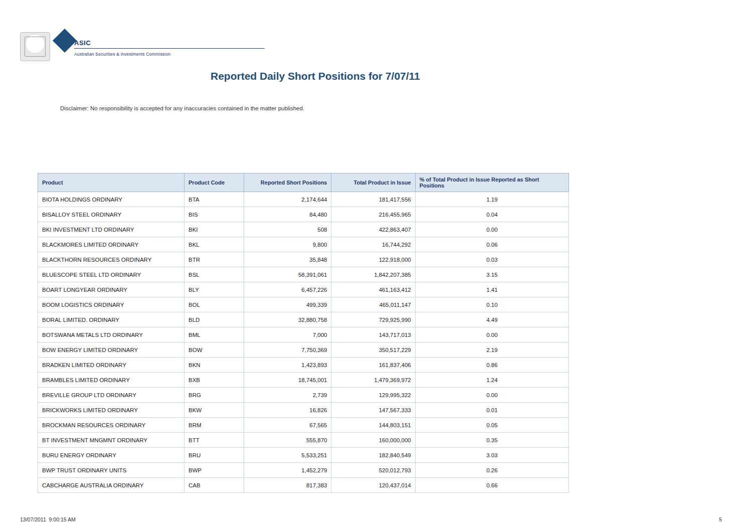ASIC
Australian Securities & Investments Commission
Reported Daily Short Positions for 7/07/11
Disclaimer: No responsibility is accepted for any inaccuracies contained in the matter published.
| Product | Product Code | Reported Short Positions | Total Product in Issue | % of Total Product in Issue Reported as Short Positions |
| --- | --- | --- | --- | --- |
| BIOTA HOLDINGS ORDINARY | BTA | 2,174,644 | 181,417,556 | 1.19 |
| BISALLOY STEEL ORDINARY | BIS | 84,480 | 216,455,965 | 0.04 |
| BKI INVESTMENT LTD ORDINARY | BKI | 508 | 422,863,407 | 0.00 |
| BLACKMORES LIMITED ORDINARY | BKL | 9,800 | 16,744,292 | 0.06 |
| BLACKTHORN RESOURCES ORDINARY | BTR | 35,848 | 122,918,000 | 0.03 |
| BLUESCOPE STEEL LTD ORDINARY | BSL | 58,391,061 | 1,842,207,385 | 3.15 |
| BOART LONGYEAR ORDINARY | BLY | 6,457,226 | 461,163,412 | 1.41 |
| BOOM LOGISTICS ORDINARY | BOL | 499,339 | 465,011,147 | 0.10 |
| BORAL LIMITED. ORDINARY | BLD | 32,880,758 | 729,925,990 | 4.49 |
| BOTSWANA METALS LTD ORDINARY | BML | 7,000 | 143,717,013 | 0.00 |
| BOW ENERGY LIMITED ORDINARY | BOW | 7,750,369 | 350,517,229 | 2.19 |
| BRADKEN LIMITED ORDINARY | BKN | 1,423,893 | 161,837,406 | 0.86 |
| BRAMBLES LIMITED ORDINARY | BXB | 18,745,001 | 1,479,369,972 | 1.24 |
| BREVILLE GROUP LTD ORDINARY | BRG | 2,739 | 129,995,322 | 0.00 |
| BRICKWORKS LIMITED ORDINARY | BKW | 16,826 | 147,567,333 | 0.01 |
| BROCKMAN RESOURCES ORDINARY | BRM | 67,565 | 144,803,151 | 0.05 |
| BT INVESTMENT MNGMNT ORDINARY | BTT | 555,870 | 160,000,000 | 0.35 |
| BURU ENERGY ORDINARY | BRU | 5,533,251 | 182,840,549 | 3.03 |
| BWP TRUST ORDINARY UNITS | BWP | 1,452,279 | 520,012,793 | 0.26 |
| CABCHARGE AUSTRALIA ORDINARY | CAB | 817,383 | 120,437,014 | 0.66 |
13/07/2011 9:00:15 AM
5